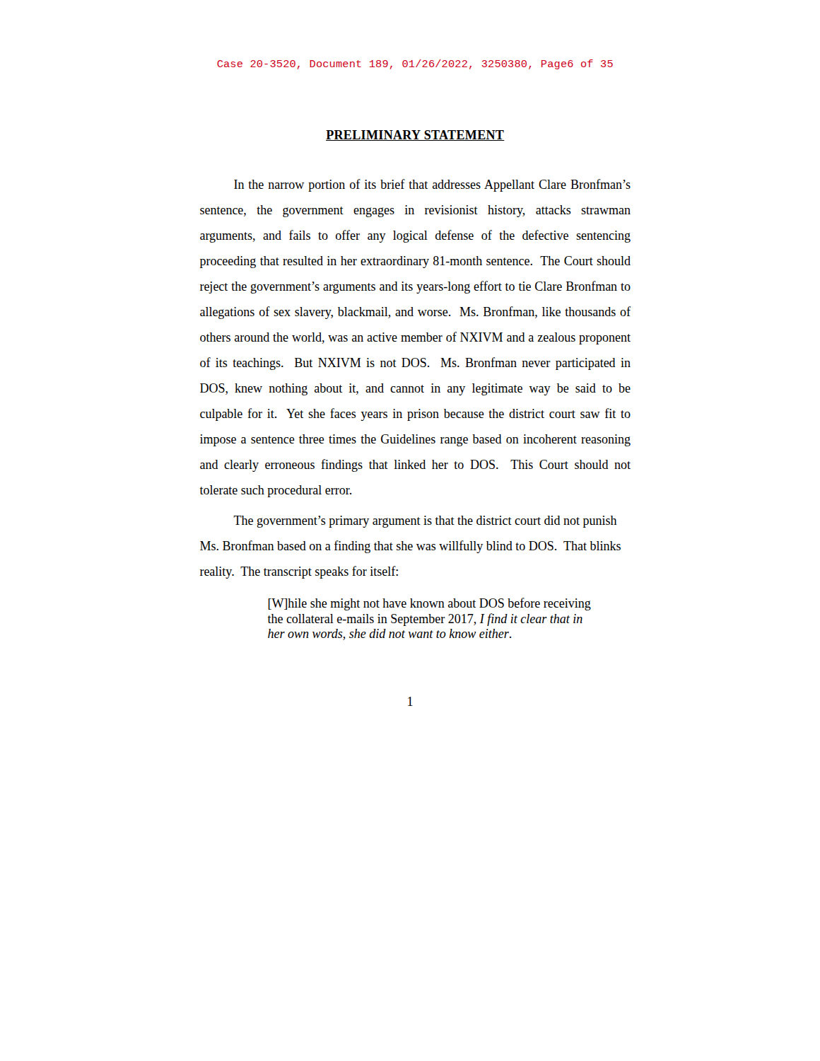Case 20-3520, Document 189, 01/26/2022, 3250380, Page6 of 35
PRELIMINARY STATEMENT
In the narrow portion of its brief that addresses Appellant Clare Bronfman’s sentence, the government engages in revisionist history, attacks strawman arguments, and fails to offer any logical defense of the defective sentencing proceeding that resulted in her extraordinary 81-month sentence. The Court should reject the government’s arguments and its years-long effort to tie Clare Bronfman to allegations of sex slavery, blackmail, and worse. Ms. Bronfman, like thousands of others around the world, was an active member of NXIVM and a zealous proponent of its teachings. But NXIVM is not DOS. Ms. Bronfman never participated in DOS, knew nothing about it, and cannot in any legitimate way be said to be culpable for it. Yet she faces years in prison because the district court saw fit to impose a sentence three times the Guidelines range based on incoherent reasoning and clearly erroneous findings that linked her to DOS. This Court should not tolerate such procedural error.
The government’s primary argument is that the district court did not punish Ms. Bronfman based on a finding that she was willfully blind to DOS. That blinks reality. The transcript speaks for itself:
[W]hile she might not have known about DOS before receiving the collateral e-mails in September 2017, I find it clear that in her own words, she did not want to know either.
1